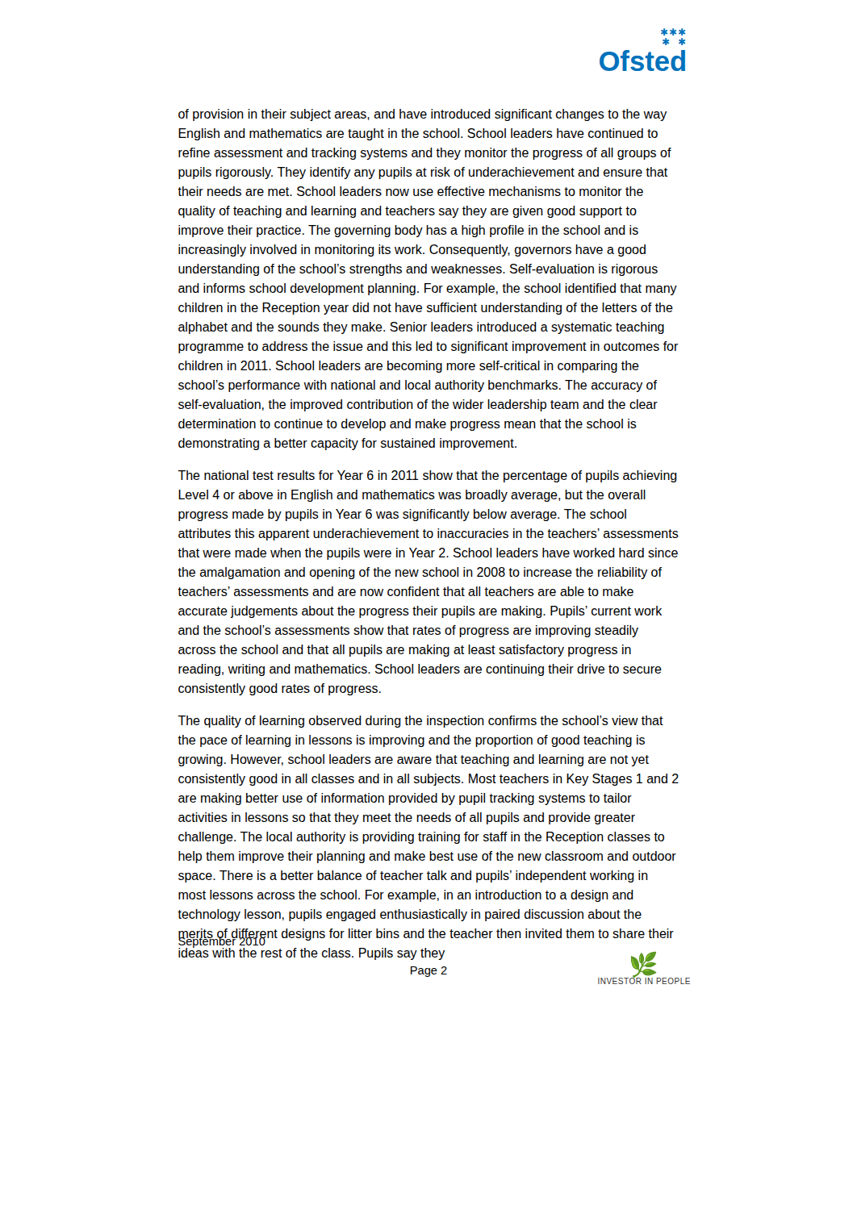✱✱✱
✱ ✱
Ofsted
of provision in their subject areas, and have introduced significant changes to the way English and mathematics are taught in the school. School leaders have continued to refine assessment and tracking systems and they monitor the progress of all groups of pupils rigorously. They identify any pupils at risk of underachievement and ensure that their needs are met. School leaders now use effective mechanisms to monitor the quality of teaching and learning and teachers say they are given good support to improve their practice. The governing body has a high profile in the school and is increasingly involved in monitoring its work. Consequently, governors have a good understanding of the school’s strengths and weaknesses. Self-evaluation is rigorous and informs school development planning. For example, the school identified that many children in the Reception year did not have sufficient understanding of the letters of the alphabet and the sounds they make. Senior leaders introduced a systematic teaching programme to address the issue and this led to significant improvement in outcomes for children in 2011. School leaders are becoming more self-critical in comparing the school’s performance with national and local authority benchmarks. The accuracy of self-evaluation, the improved contribution of the wider leadership team and the clear determination to continue to develop and make progress mean that the school is demonstrating a better capacity for sustained improvement.
The national test results for Year 6 in 2011 show that the percentage of pupils achieving Level 4 or above in English and mathematics was broadly average, but the overall progress made by pupils in Year 6 was significantly below average. The school attributes this apparent underachievement to inaccuracies in the teachers’ assessments that were made when the pupils were in Year 2. School leaders have worked hard since the amalgamation and opening of the new school in 2008 to increase the reliability of teachers’ assessments and are now confident that all teachers are able to make accurate judgements about the progress their pupils are making. Pupils’ current work and the school’s assessments show that rates of progress are improving steadily across the school and that all pupils are making at least satisfactory progress in reading, writing and mathematics. School leaders are continuing their drive to secure consistently good rates of progress.
The quality of learning observed during the inspection confirms the school’s view that the pace of learning in lessons is improving and the proportion of good teaching is growing. However, school leaders are aware that teaching and learning are not yet consistently good in all classes and in all subjects. Most teachers in Key Stages 1 and 2 are making better use of information provided by pupil tracking systems to tailor activities in lessons so that they meet the needs of all pupils and provide greater challenge. The local authority is providing training for staff in the Reception classes to help them improve their planning and make best use of the new classroom and outdoor space. There is a better balance of teacher talk and pupils’ independent working in most lessons across the school. For example, in an introduction to a design and technology lesson, pupils engaged enthusiastically in paired discussion about the merits of different designs for litter bins and the teacher then invited them to share their ideas with the rest of the class. Pupils say they
September 2010
Page 2
🌿
INVESTOR IN PEOPLE